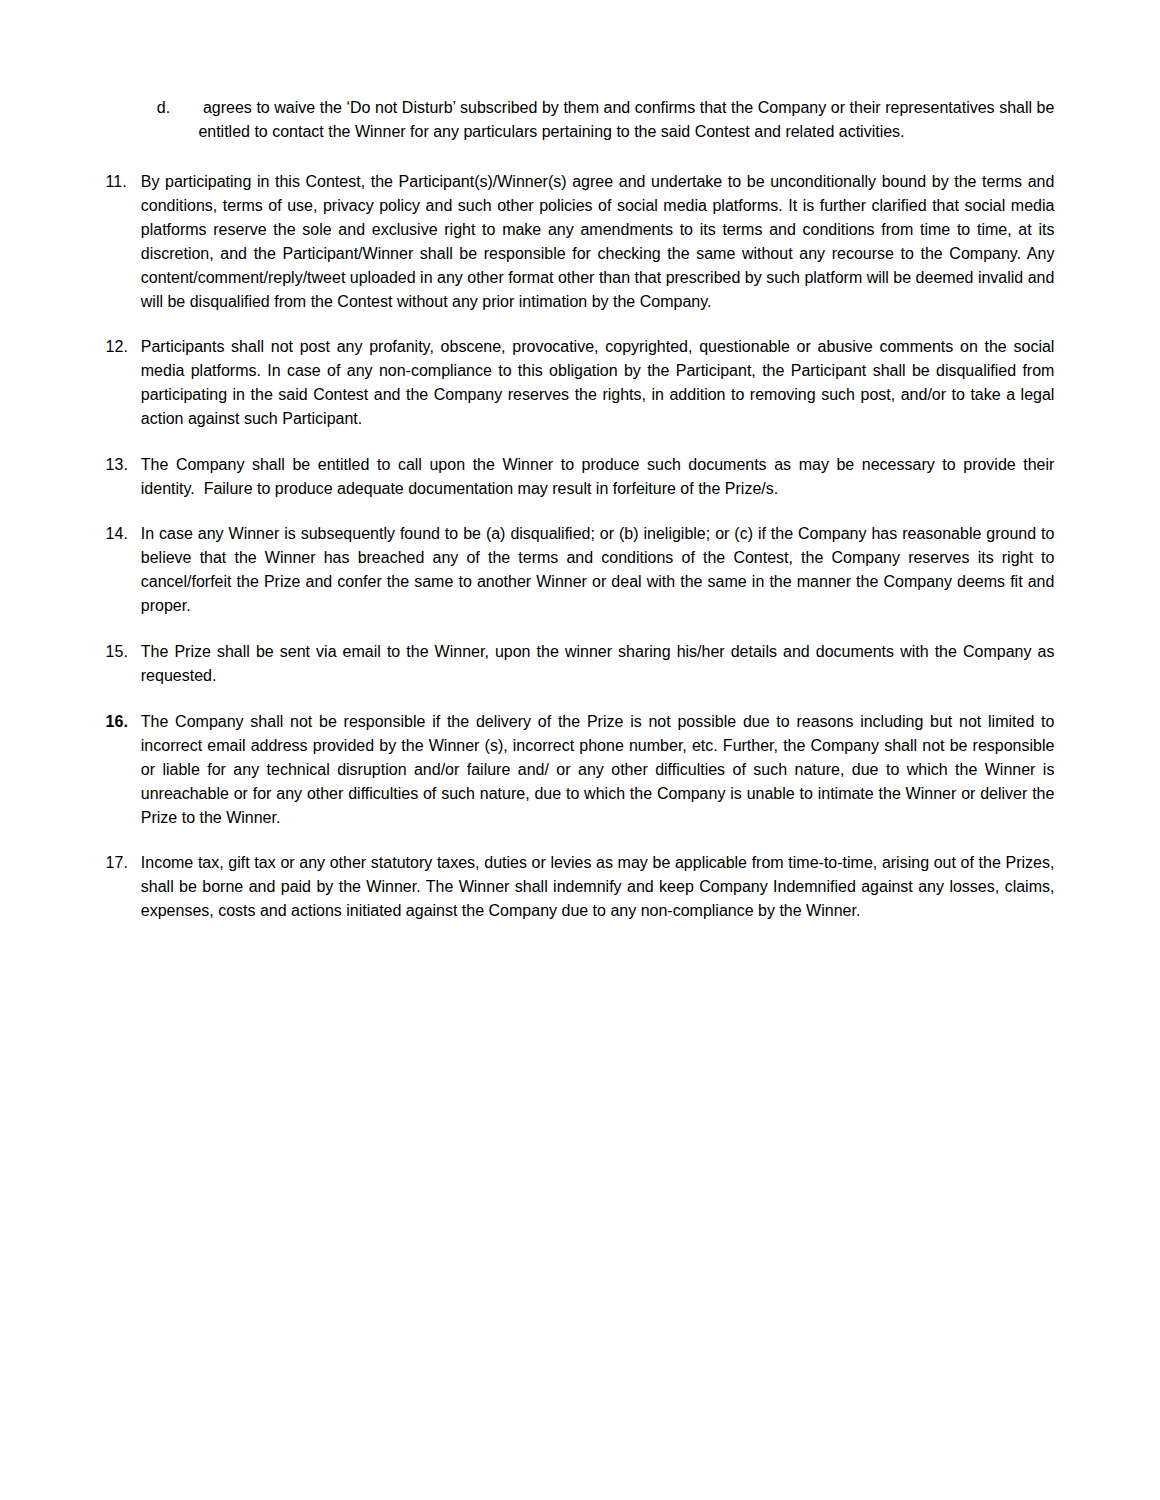d. agrees to waive the ‘Do not Disturb’ subscribed by them and confirms that the Company or their representatives shall be entitled to contact the Winner for any particulars pertaining to the said Contest and related activities.
11. By participating in this Contest, the Participant(s)/Winner(s) agree and undertake to be unconditionally bound by the terms and conditions, terms of use, privacy policy and such other policies of social media platforms. It is further clarified that social media platforms reserve the sole and exclusive right to make any amendments to its terms and conditions from time to time, at its discretion, and the Participant/Winner shall be responsible for checking the same without any recourse to the Company. Any content/comment/reply/tweet uploaded in any other format other than that prescribed by such platform will be deemed invalid and will be disqualified from the Contest without any prior intimation by the Company.
12. Participants shall not post any profanity, obscene, provocative, copyrighted, questionable or abusive comments on the social media platforms. In case of any non-compliance to this obligation by the Participant, the Participant shall be disqualified from participating in the said Contest and the Company reserves the rights, in addition to removing such post, and/or to take a legal action against such Participant.
13. The Company shall be entitled to call upon the Winner to produce such documents as may be necessary to provide their identity. Failure to produce adequate documentation may result in forfeiture of the Prize/s.
14. In case any Winner is subsequently found to be (a) disqualified; or (b) ineligible; or (c) if the Company has reasonable ground to believe that the Winner has breached any of the terms and conditions of the Contest, the Company reserves its right to cancel/forfeit the Prize and confer the same to another Winner or deal with the same in the manner the Company deems fit and proper.
15. The Prize shall be sent via email to the Winner, upon the winner sharing his/her details and documents with the Company as requested.
16. The Company shall not be responsible if the delivery of the Prize is not possible due to reasons including but not limited to incorrect email address provided by the Winner (s), incorrect phone number, etc. Further, the Company shall not be responsible or liable for any technical disruption and/or failure and/ or any other difficulties of such nature, due to which the Winner is unreachable or for any other difficulties of such nature, due to which the Company is unable to intimate the Winner or deliver the Prize to the Winner.
17. Income tax, gift tax or any other statutory taxes, duties or levies as may be applicable from time-to-time, arising out of the Prizes, shall be borne and paid by the Winner. The Winner shall indemnify and keep Company Indemnified against any losses, claims, expenses, costs and actions initiated against the Company due to any non-compliance by the Winner.